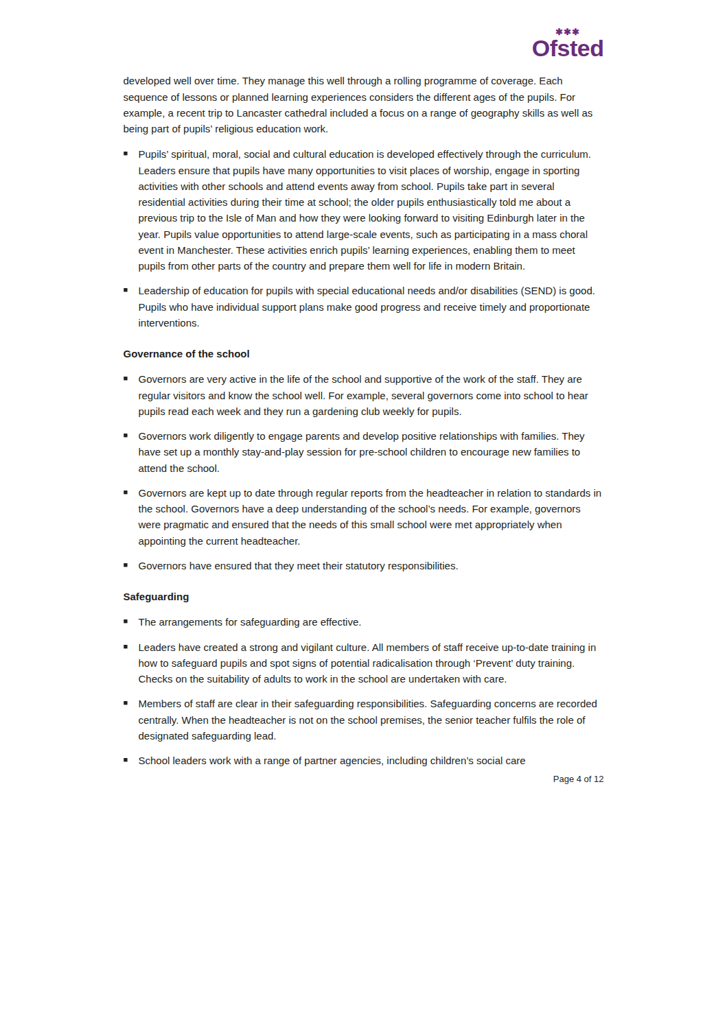✱✱✱
Ofsted
developed well over time. They manage this well through a rolling programme of coverage. Each sequence of lessons or planned learning experiences considers the different ages of the pupils. For example, a recent trip to Lancaster cathedral included a focus on a range of geography skills as well as being part of pupils’ religious education work.
Pupils’ spiritual, moral, social and cultural education is developed effectively through the curriculum. Leaders ensure that pupils have many opportunities to visit places of worship, engage in sporting activities with other schools and attend events away from school. Pupils take part in several residential activities during their time at school; the older pupils enthusiastically told me about a previous trip to the Isle of Man and how they were looking forward to visiting Edinburgh later in the year. Pupils value opportunities to attend large-scale events, such as participating in a mass choral event in Manchester. These activities enrich pupils’ learning experiences, enabling them to meet pupils from other parts of the country and prepare them well for life in modern Britain.
Leadership of education for pupils with special educational needs and/or disabilities (SEND) is good. Pupils who have individual support plans make good progress and receive timely and proportionate interventions.
Governance of the school
Governors are very active in the life of the school and supportive of the work of the staff. They are regular visitors and know the school well. For example, several governors come into school to hear pupils read each week and they run a gardening club weekly for pupils.
Governors work diligently to engage parents and develop positive relationships with families. They have set up a monthly stay-and-play session for pre-school children to encourage new families to attend the school.
Governors are kept up to date through regular reports from the headteacher in relation to standards in the school. Governors have a deep understanding of the school’s needs. For example, governors were pragmatic and ensured that the needs of this small school were met appropriately when appointing the current headteacher.
Governors have ensured that they meet their statutory responsibilities.
Safeguarding
The arrangements for safeguarding are effective.
Leaders have created a strong and vigilant culture. All members of staff receive up-to-date training in how to safeguard pupils and spot signs of potential radicalisation through ‘Prevent’ duty training. Checks on the suitability of adults to work in the school are undertaken with care.
Members of staff are clear in their safeguarding responsibilities. Safeguarding concerns are recorded centrally. When the headteacher is not on the school premises, the senior teacher fulfils the role of designated safeguarding lead.
School leaders work with a range of partner agencies, including children’s social care
Page 4 of 12